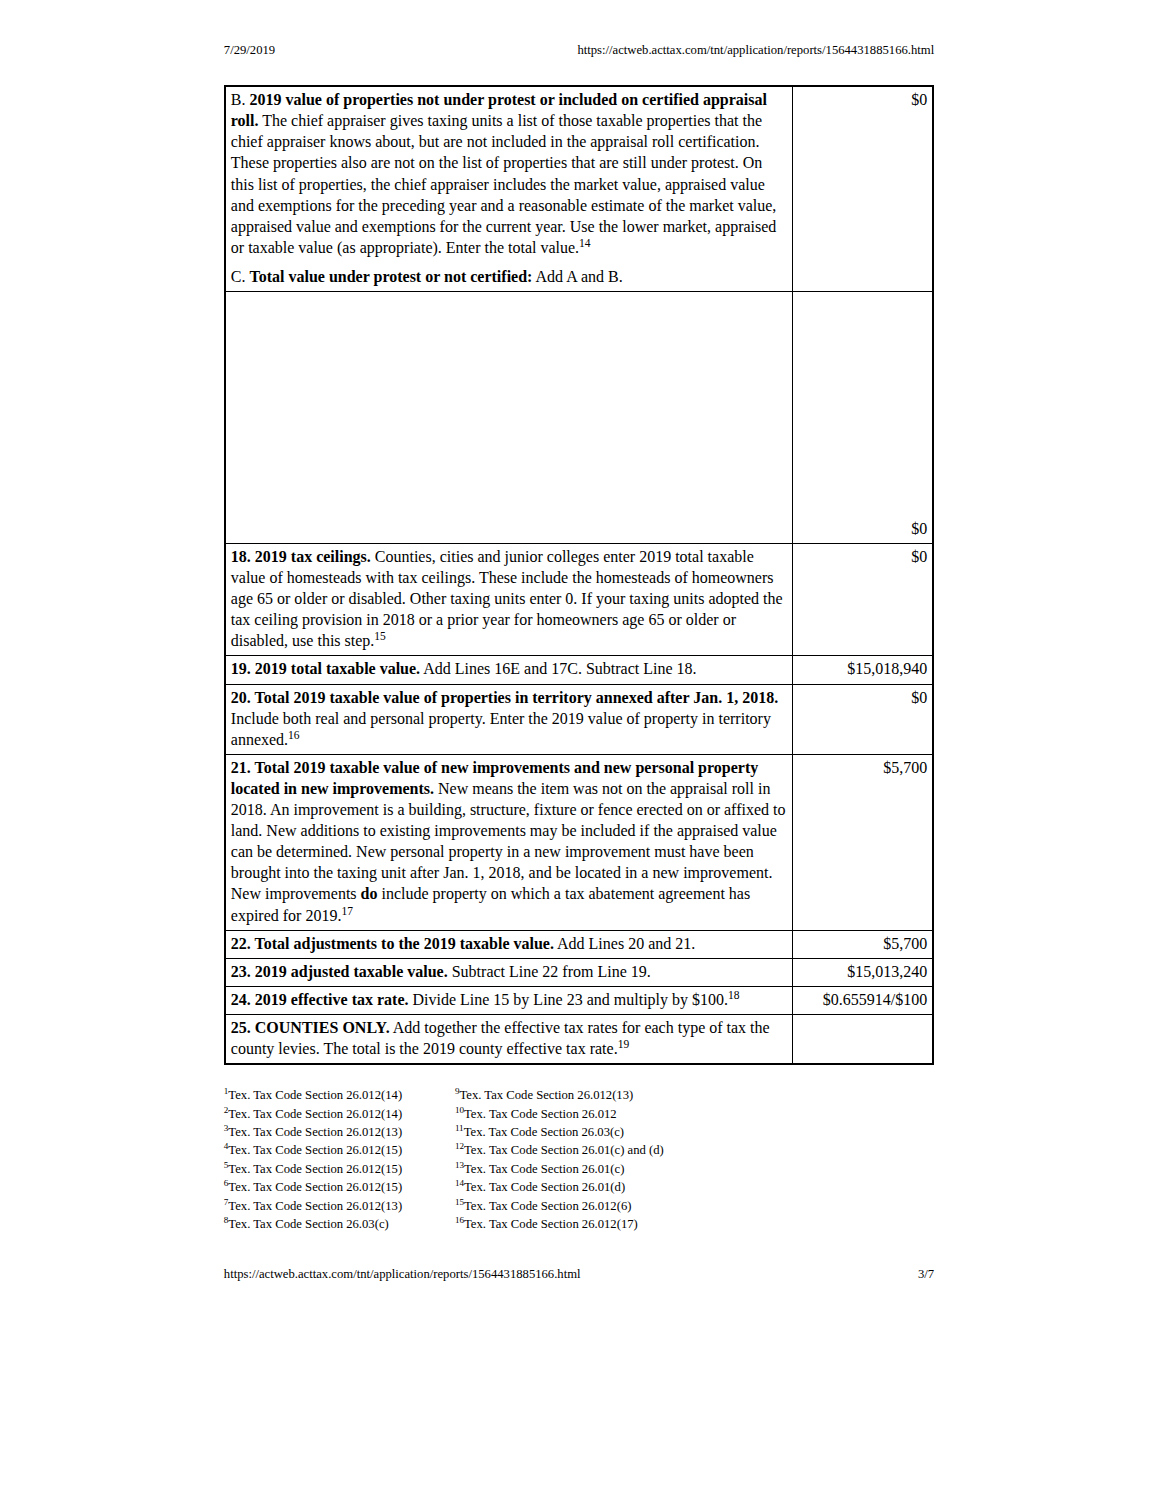7/29/2019 https://actweb.acttax.com/tnt/application/reports/1564431885166.html
| B. 2019 value of properties not under protest or included on certified appraisal roll. The chief appraiser gives taxing units a list of those taxable properties that the chief appraiser knows about, but are not included in the appraisal roll certification. These properties also are not on the list of properties that are still under protest. On this list of properties, the chief appraiser includes the market value, appraised value and exemptions for the preceding year and a reasonable estimate of the market value, appraised value and exemptions for the current year. Use the lower market, appraised or taxable value (as appropriate). Enter the total value. 14 C. Total value under protest or not certified: Add A and B. | $0 |
| | $0 |
| 18. 2019 tax ceilings. Counties, cities and junior colleges enter 2019 total taxable value of homesteads with tax ceilings. These include the homesteads of homeowners age 65 or older or disabled. Other taxing units enter 0. If your taxing units adopted the tax ceiling provision in 2018 or a prior year for homeowners age 65 or older or disabled, use this step. 15 | $0 |
| 19. 2019 total taxable value. Add Lines 16E and 17C. Subtract Line 18. | $15,018,940 |
| 20. Total 2019 taxable value of properties in territory annexed after Jan. 1, 2018. Include both real and personal property. Enter the 2019 value of property in territory annexed. 16 | $0 |
| 21. Total 2019 taxable value of new improvements and new personal property located in new improvements. New means the item was not on the appraisal roll in 2018. An improvement is a building, structure, fixture or fence erected on or affixed to land. New additions to existing improvements may be included if the appraised value can be determined. New personal property in a new improvement must have been brought into the taxing unit after Jan. 1, 2018, and be located in a new improvement. New improvements do include property on which a tax abatement agreement has expired for 2019. 17 | $5,700 |
| 22. Total adjustments to the 2019 taxable value. Add Lines 20 and 21. | $5,700 |
| 23. 2019 adjusted taxable value. Subtract Line 22 from Line 19. | $15,013,240 |
| 24. 2019 effective tax rate. Divide Line 15 by Line 23 and multiply by $100. 18 | $0.655914/$100 |
| 25. COUNTIES ONLY. Add together the effective tax rates for each type of tax the county levies. The total is the 2019 county effective tax rate. 19 | |
| 1 Tex. Tax Code Section 26.012(14) | 9 Tex. Tax Code Section 26.012(13) |
| 2 Tex. Tax Code Section 26.012(14) | 10 Tex. Tax Code Section 26.012 |
| 3 Tex. Tax Code Section 26.012(13) | 11 Tex. Tax Code Section 26.03(c) |
| 4 Tex. Tax Code Section 26.012(15) | 12 Tex. Tax Code Section 26.01(c) and (d) |
| 5 Tex. Tax Code Section 26.012(15) | 13 Tex. Tax Code Section 26.01(c) |
| 6 Tex. Tax Code Section 26.012(15) | 14 Tex. Tax Code Section 26.01(d) |
| 7 Tex. Tax Code Section 26.012(13) | 15 Tex. Tax Code Section 26.012(6) |
| 8 Tex. Tax Code Section 26.03(c) | 16 Tex. Tax Code Section 26.012(17) |
https://actweb.acttax.com/tnt/application/reports/1564431885166.html 3/7